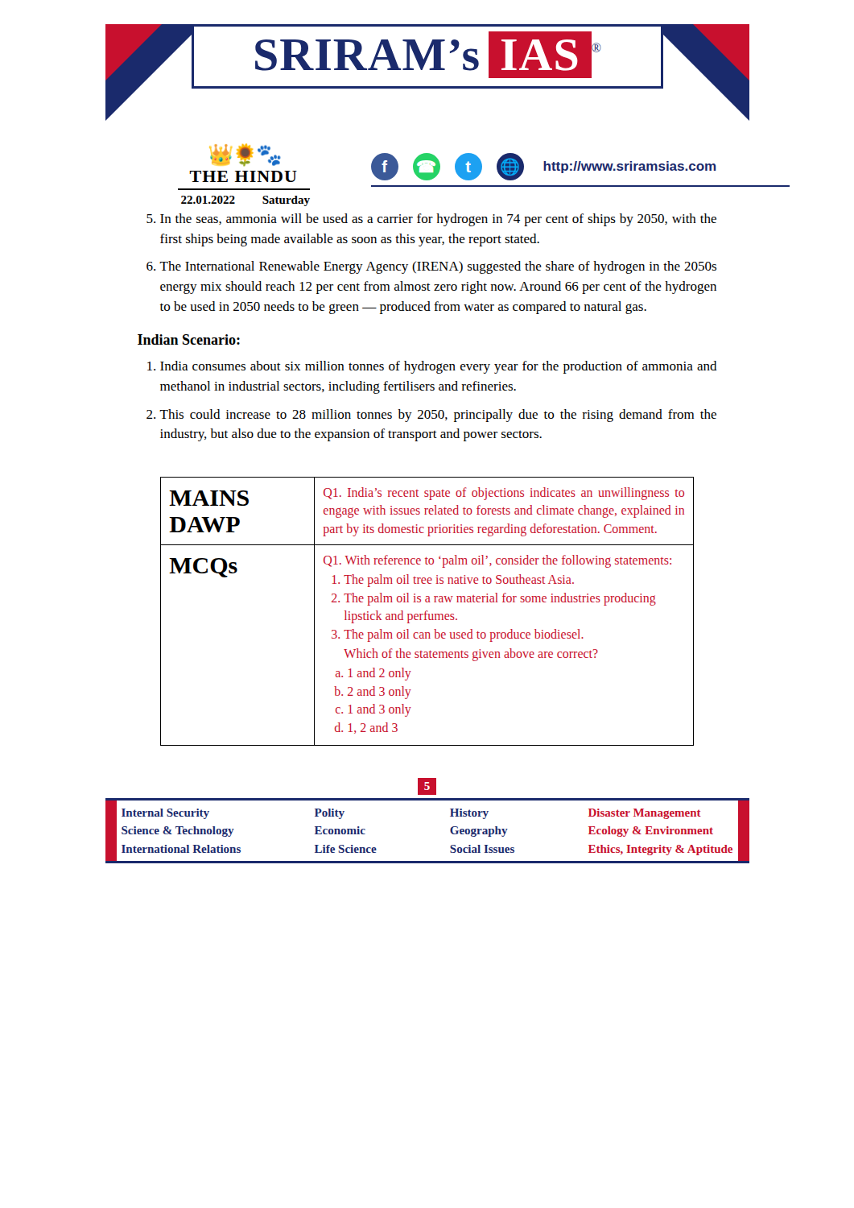SRIRAM’s IAS®
👑🌻🐾
THE HINDU
22.01.2022 Saturday
f ☎ t 🌐 http://www.sriramsias.com
In the seas, ammonia will be used as a carrier for hydrogen in 74 per cent of ships by 2050, with the first ships being made available as soon as this year, the report stated.
The International Renewable Energy Agency (IRENA) suggested the share of hydrogen in the 2050s energy mix should reach 12 per cent from almost zero right now. Around 66 per cent of the hydrogen to be used in 2050 needs to be green — produced from water as compared to natural gas.
Indian Scenario:
India consumes about six million tonnes of hydrogen every year for the production of ammonia and methanol in industrial sectors, including fertilisers and refineries.
This could increase to 28 million tonnes by 2050, principally due to the rising demand from the industry, but also due to the expansion of transport and power sectors.
| MAINS DAWP | Q1. India’s recent spate of objections indicates an unwillingness to engage with issues related to forests and climate change, explained in part by its domestic priorities regarding deforestation. Comment. |
| MCQs | Q1. With reference to ‘palm oil’, consider the following statements: The palm oil tree is native to Southeast Asia. The palm oil is a raw material for some industries producing lipstick and perfumes. The palm oil can be used to produce biodiesel. Which of the statements given above are correct? 1 and 2 only 2 and 3 only 1 and 3 only 1, 2 and 3 |
5
Internal Security
Science & Technology
International Relations
Polity
Economic
Life Science
History
Geography
Social Issues
Disaster Management
Ecology & Environment
Ethics, Integrity & Aptitude